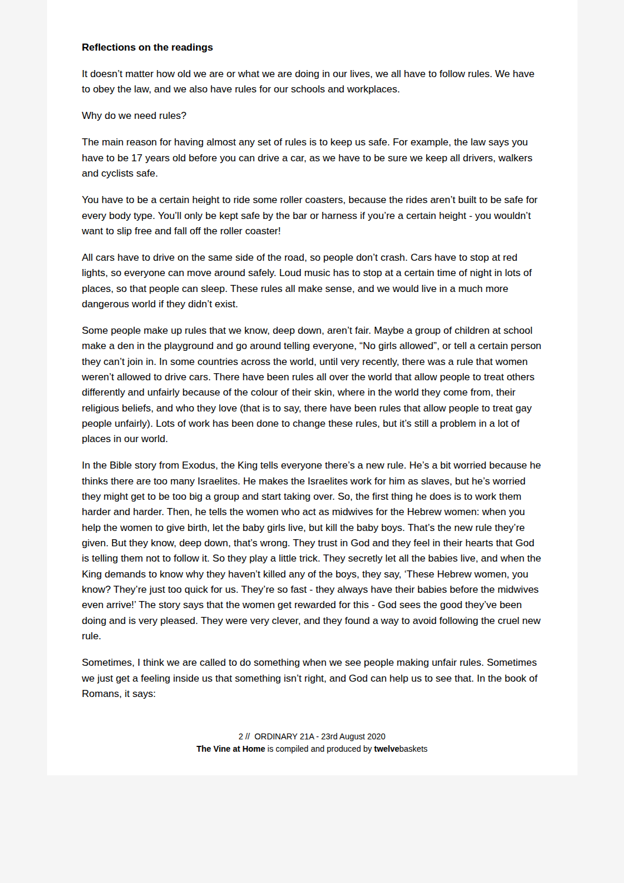Reflections on the readings
It doesn’t matter how old we are or what we are doing in our lives, we all have to follow rules. We have to obey the law, and we also have rules for our schools and workplaces.
Why do we need rules?
The main reason for having almost any set of rules is to keep us safe. For example, the law says you have to be 17 years old before you can drive a car, as we have to be sure we keep all drivers, walkers and cyclists safe.
You have to be a certain height to ride some roller coasters, because the rides aren’t built to be safe for every body type. You’ll only be kept safe by the bar or harness if you’re a certain height - you wouldn’t want to slip free and fall off the roller coaster!
All cars have to drive on the same side of the road, so people don’t crash. Cars have to stop at red lights, so everyone can move around safely. Loud music has to stop at a certain time of night in lots of places, so that people can sleep. These rules all make sense, and we would live in a much more dangerous world if they didn’t exist.
Some people make up rules that we know, deep down, aren’t fair. Maybe a group of children at school make a den in the playground and go around telling everyone, “No girls allowed”, or tell a certain person they can’t join in. In some countries across the world, until very recently, there was a rule that women weren’t allowed to drive cars. There have been rules all over the world that allow people to treat others differently and unfairly because of the colour of their skin, where in the world they come from, their religious beliefs, and who they love (that is to say, there have been rules that allow people to treat gay people unfairly). Lots of work has been done to change these rules, but it’s still a problem in a lot of places in our world.
In the Bible story from Exodus, the King tells everyone there’s a new rule. He’s a bit worried because he thinks there are too many Israelites. He makes the Israelites work for him as slaves, but he’s worried they might get to be too big a group and start taking over. So, the first thing he does is to work them harder and harder. Then, he tells the women who act as midwives for the Hebrew women: when you help the women to give birth, let the baby girls live, but kill the baby boys. That’s the new rule they’re given. But they know, deep down, that’s wrong. They trust in God and they feel in their hearts that God is telling them not to follow it. So they play a little trick. They secretly let all the babies live, and when the King demands to know why they haven’t killed any of the boys, they say, ‘These Hebrew women, you know? They’re just too quick for us. They’re so fast - they always have their babies before the midwives even arrive!’ The story says that the women get rewarded for this - God sees the good they’ve been doing and is very pleased. They were very clever, and they found a way to avoid following the cruel new rule.
Sometimes, I think we are called to do something when we see people making unfair rules. Sometimes we just get a feeling inside us that something isn’t right, and God can help us to see that. In the book of Romans, it says:
2 // ORDINARY 21A - 23rd August 2020 The Vine at Home is compiled and produced by twelvebaskets